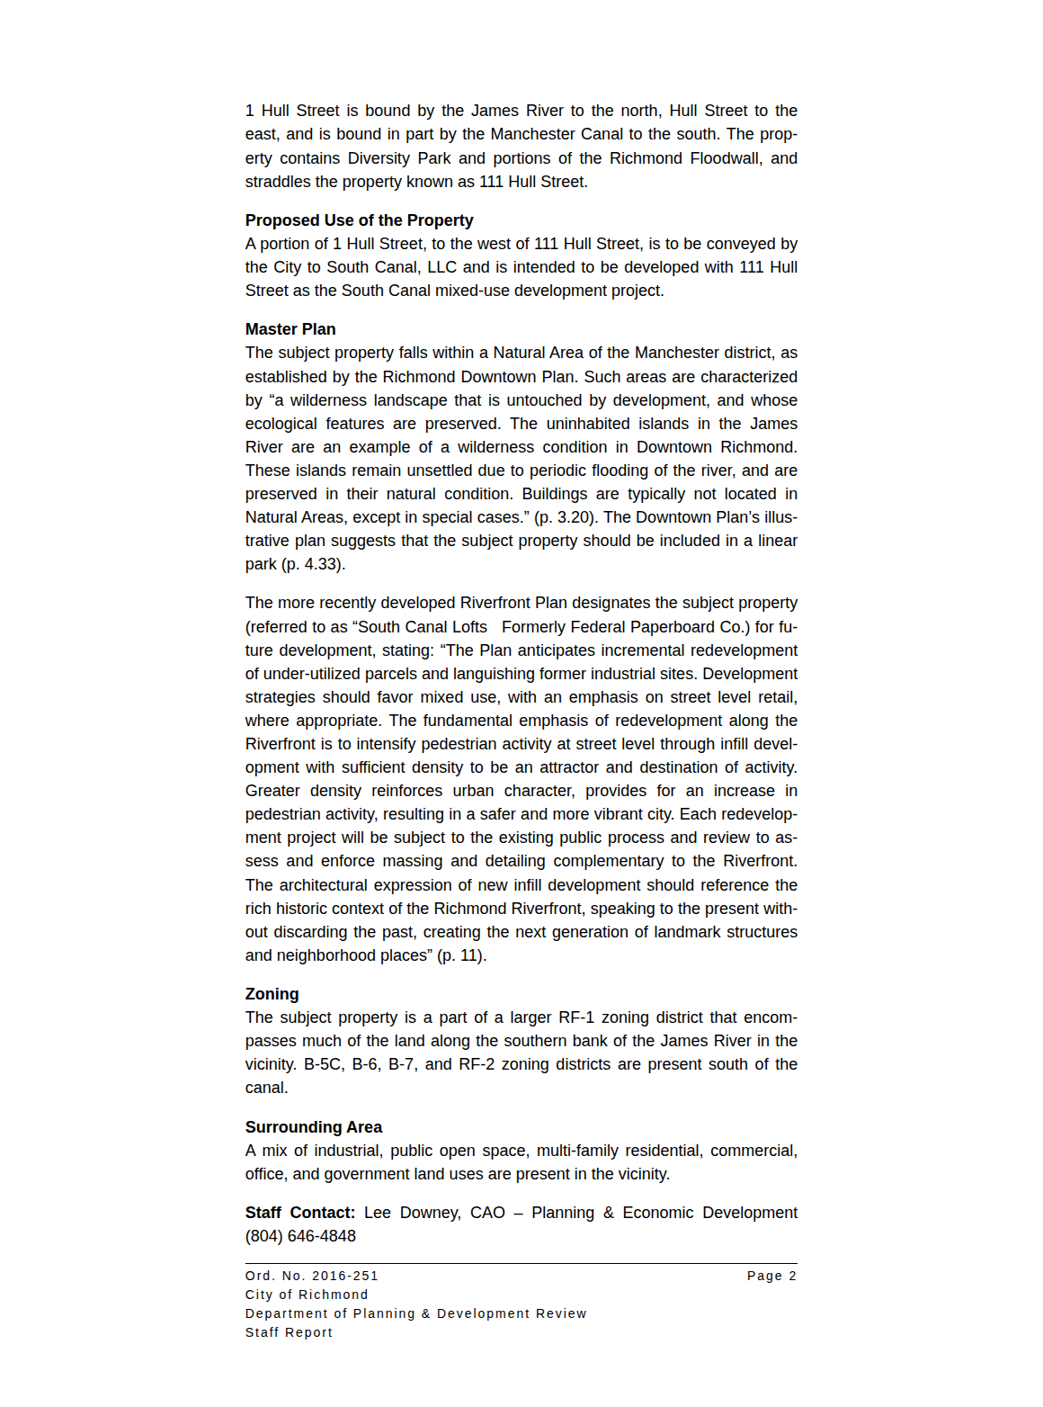1 Hull Street is bound by the James River to the north, Hull Street to the east, and is bound in part by the Manchester Canal to the south. The property contains Diversity Park and portions of the Richmond Floodwall, and straddles the property known as 111 Hull Street.
Proposed Use of the Property
A portion of 1 Hull Street, to the west of 111 Hull Street, is to be conveyed by the City to South Canal, LLC and is intended to be developed with 111 Hull Street as the South Canal mixed-use development project.
Master Plan
The subject property falls within a Natural Area of the Manchester district, as established by the Richmond Downtown Plan. Such areas are characterized by “a wilderness landscape that is untouched by development, and whose ecological features are preserved. The uninhabited islands in the James River are an example of a wilderness condition in Downtown Richmond. These islands remain unsettled due to periodic flooding of the river, and are preserved in their natural condition. Buildings are typically not located in Natural Areas, except in special cases.” (p. 3.20). The Downtown Plan’s illustrative plan suggests that the subject property should be included in a linear park (p. 4.33).
The more recently developed Riverfront Plan designates the subject property (referred to as “South Canal Lofts Formerly Federal Paperboard Co.) for future development, stating: “The Plan anticipates incremental redevelopment of under-utilized parcels and languishing former industrial sites. Development strategies should favor mixed use, with an emphasis on street level retail, where appropriate. The fundamental emphasis of redevelopment along the Riverfront is to intensify pedestrian activity at street level through infill development with sufficient density to be an attractor and destination of activity. Greater density reinforces urban character, provides for an increase in pedestrian activity, resulting in a safer and more vibrant city. Each redevelopment project will be subject to the existing public process and review to assess and enforce massing and detailing complementary to the Riverfront. The architectural expression of new infill development should reference the rich historic context of the Richmond Riverfront, speaking to the present without discarding the past, creating the next generation of landmark structures and neighborhood places” (p. 11).
Zoning
The subject property is a part of a larger RF-1 zoning district that encompasses much of the land along the southern bank of the James River in the vicinity. B-5C, B-6, B-7, and RF-2 zoning districts are present south of the canal.
Surrounding Area
A mix of industrial, public open space, multi-family residential, commercial, office, and government land uses are present in the vicinity.
Staff Contact: Lee Downey, CAO – Planning & Economic Development (804) 646-4848
Ord. No. 2016-251
City of Richmond
Department of Planning & Development Review
Staff Report
Page 2